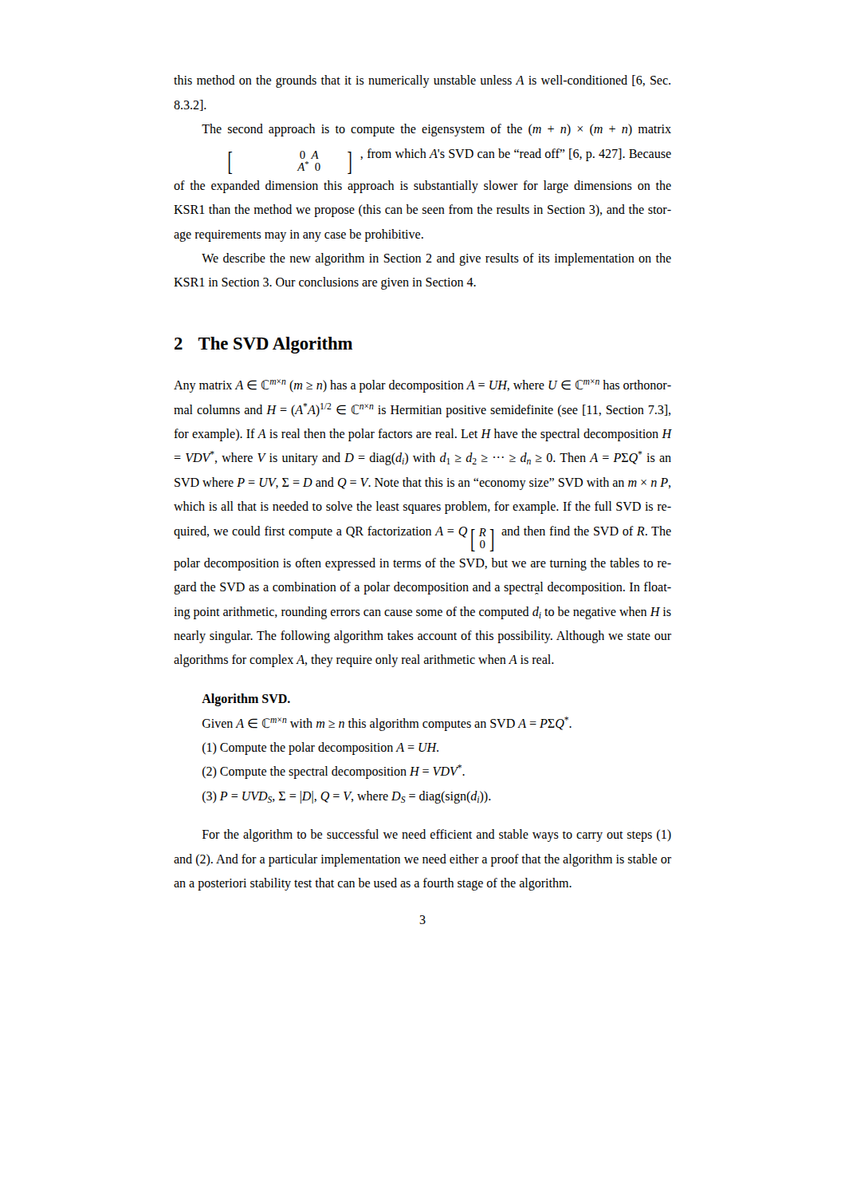this method on the grounds that it is numerically unstable unless A is well-conditioned [6, Sec. 8.3.2].
The second approach is to compute the eigensystem of the (m + n) × (m + n) matrix [0 A A* 0], from which A's SVD can be “read off” [6, p. 427]. Because of the expanded dimension this approach is substantially slower for large dimensions on the KSR1 than the method we propose (this can be seen from the results in Section 3), and the storage requirements may in any case be prohibitive.
We describe the new algorithm in Section 2 and give results of its implementation on the KSR1 in Section 3. Our conclusions are given in Section 4.
2 The SVD Algorithm
Any matrix A ∈ ℂm×n (m ≥ n) has a polar decomposition A = UH, where U ∈ ℂm×n has orthonormal columns and H = (A*A)1/2 ∈ ℂn×n is Hermitian positive semidefinite (see [11, Section 7.3], for example). If A is real then the polar factors are real. Let H have the spectral decomposition H = VDV*, where V is unitary and D = diag(di) with d1 ≥ d2 ≥ ··· ≥ dn ≥ 0. Then A = PΣQ* is an SVD where P = UV, Σ = D and Q = V. Note that this is an “economy size” SVD with an m × n P, which is all that is needed to solve the least squares problem, for example. If the full SVD is required, we could first compute a QR factorization A = Q[R 0] and then find the SVD of R. The polar decomposition is often expressed in terms of the SVD, but we are turning the tables to regard the SVD as a combination of a polar decomposition and a spectral decomposition. In floating point arithmetic, rounding errors can cause some of the computed ̂di to be negative when H is nearly singular. The following algorithm takes account of this possibility. Although we state our algorithms for complex A, they require only real arithmetic when A is real.
Algorithm SVD.
Given A ∈ ℂm×n with m ≥ n this algorithm computes an SVD A = PΣQ*.
(1) Compute the polar decomposition A = UH.
(2) Compute the spectral decomposition H = VDV*.
(3) P = UVDS, Σ = |D|, Q = V, where DS = diag(sign(di)).
For the algorithm to be successful we need efficient and stable ways to carry out steps (1) and (2). And for a particular implementation we need either a proof that the algorithm is stable or an a posteriori stability test that can be used as a fourth stage of the algorithm.
3